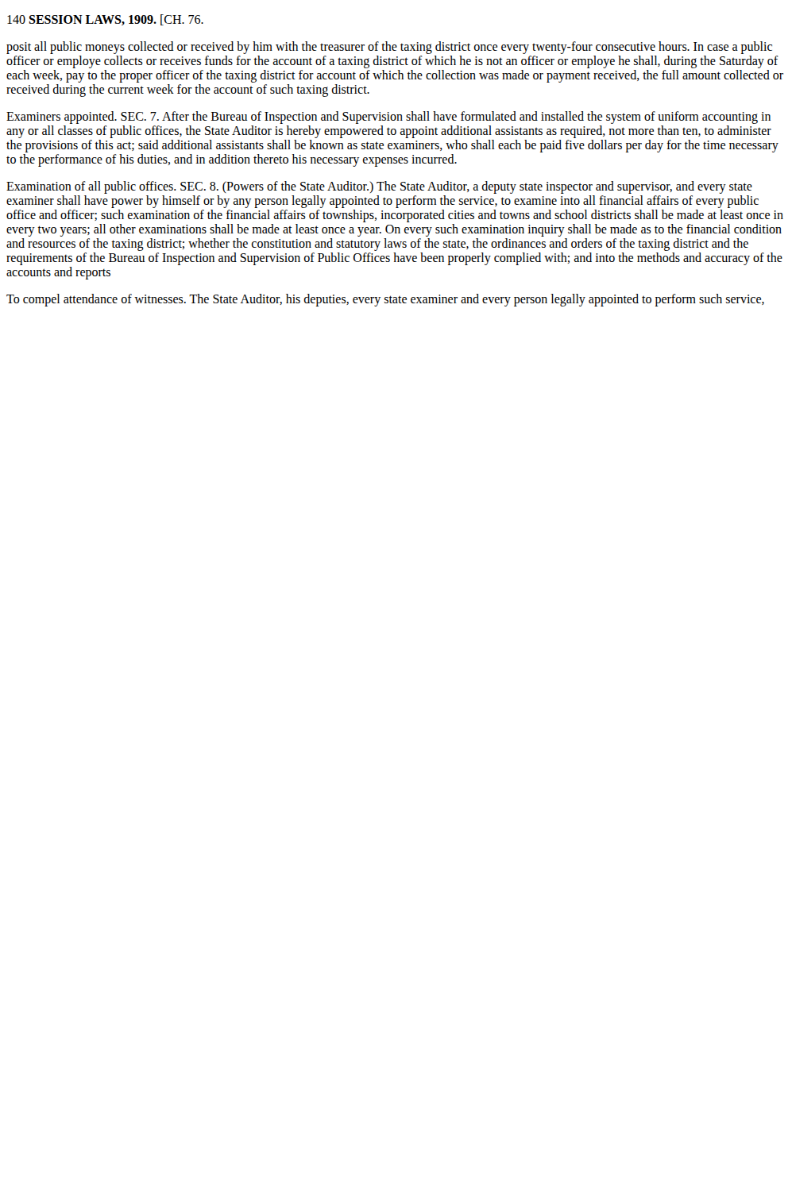140 SESSION LAWS, 1909. [CH. 76.
posit all public moneys collected or received by him with the treasurer of the taxing district once every twenty-four consecutive hours. In case a public officer or employe collects or receives funds for the account of a taxing district of which he is not an officer or employe he shall, during the Saturday of each week, pay to the proper officer of the taxing district for account of which the collection was made or payment received, the full amount collected or received during the current week for the account of such taxing district.
Examiners appointed. SEC. 7. After the Bureau of Inspection and Supervision shall have formulated and installed the system of uniform accounting in any or all classes of public offices, the State Auditor is hereby empowered to appoint additional assistants as required, not more than ten, to administer the provisions of this act; said additional assistants shall be known as state examiners, who shall each be paid five dollars per day for the time necessary to the performance of his duties, and in addition thereto his necessary expenses incurred.
Examination of all public offices. SEC. 8. (Powers of the State Auditor.) The State Auditor, a deputy state inspector and supervisor, and every state examiner shall have power by himself or by any person legally appointed to perform the service, to examine into all financial affairs of every public office and officer; such examination of the financial affairs of townships, incorporated cities and towns and school districts shall be made at least once in every two years; all other examinations shall be made at least once a year. On every such examination inquiry shall be made as to the financial condition and resources of the taxing district; whether the constitution and statutory laws of the state, the ordinances and orders of the taxing district and the requirements of the Bureau of Inspection and Supervision of Public Offices have been properly complied with; and into the methods and accuracy of the accounts and reports
To compel attendance of witnesses. The State Auditor, his deputies, every state examiner and every person legally appointed to perform such service,